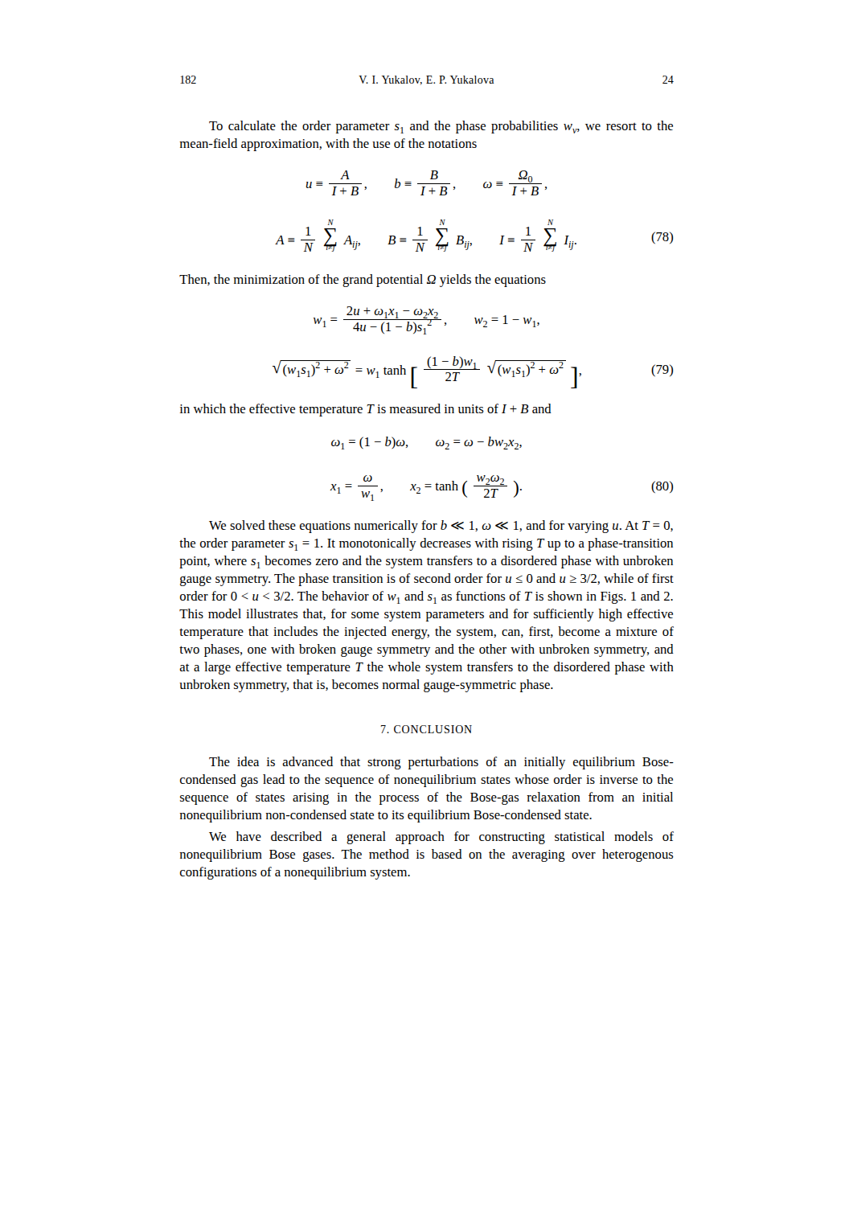182
V. I. Yukalov, E. P. Yukalova
24
To calculate the order parameter s1 and the phase probabilities wν, we resort to the mean-field approximation, with the use of the notations
u ≡ AI + B, b ≡ BI + B, ω ≡ Ω0 I + B,
A ≡ 1 N N∑i≠j Aij, B ≡ 1 N N∑i≠j Bij, I ≡ 1 N N∑i≠j Iij.
(78)
Then, the minimization of the grand potential Ω yields the equations
w1 = 2u + ω1x1 − ω2x2 4u − (1 − b)s12 , w2 = 1 − w1,
(w1s1)2 + ω2 = w1 tanh [ (1 − b)w1 2T (w1s1)2 + ω2 ],
(79)
in which the effective temperature T is measured in units of I + B and
ω1 = (1 − b)ω, ω2 = ω − bw2x2,
x1 = ωw1, x2 = tanh ( w2ω22T ).
(80)
We solved these equations numerically for b ≪ 1, ω ≪ 1, and for varying u. At T = 0, the order parameter s1 = 1. It monotonically decreases with rising T up to a phase-transition point, where s1 becomes zero and the system transfers to a disordered phase with unbroken gauge symmetry. The phase transition is of second order for u ≤ 0 and u ≥ 3/2, while of first order for 0 < u < 3/2. The behavior of w1 and s1 as functions of T is shown in Figs. 1 and 2. This model illustrates that, for some system parameters and for sufficiently high effective temperature that includes the injected energy, the system, can, first, become a mixture of two phases, one with broken gauge symmetry and the other with unbroken symmetry, and at a large effective temperature T the whole system transfers to the disordered phase with unbroken symmetry, that is, becomes normal gauge-symmetric phase.
7. CONCLUSION
The idea is advanced that strong perturbations of an initially equilibrium Bose-condensed gas lead to the sequence of nonequilibrium states whose order is inverse to the sequence of states arising in the process of the Bose-gas relaxation from an initial nonequilibrium non-condensed state to its equilibrium Bose-condensed state.
We have described a general approach for constructing statistical models of nonequilibrium Bose gases. The method is based on the averaging over heterogenous configurations of a nonequilibrium system.